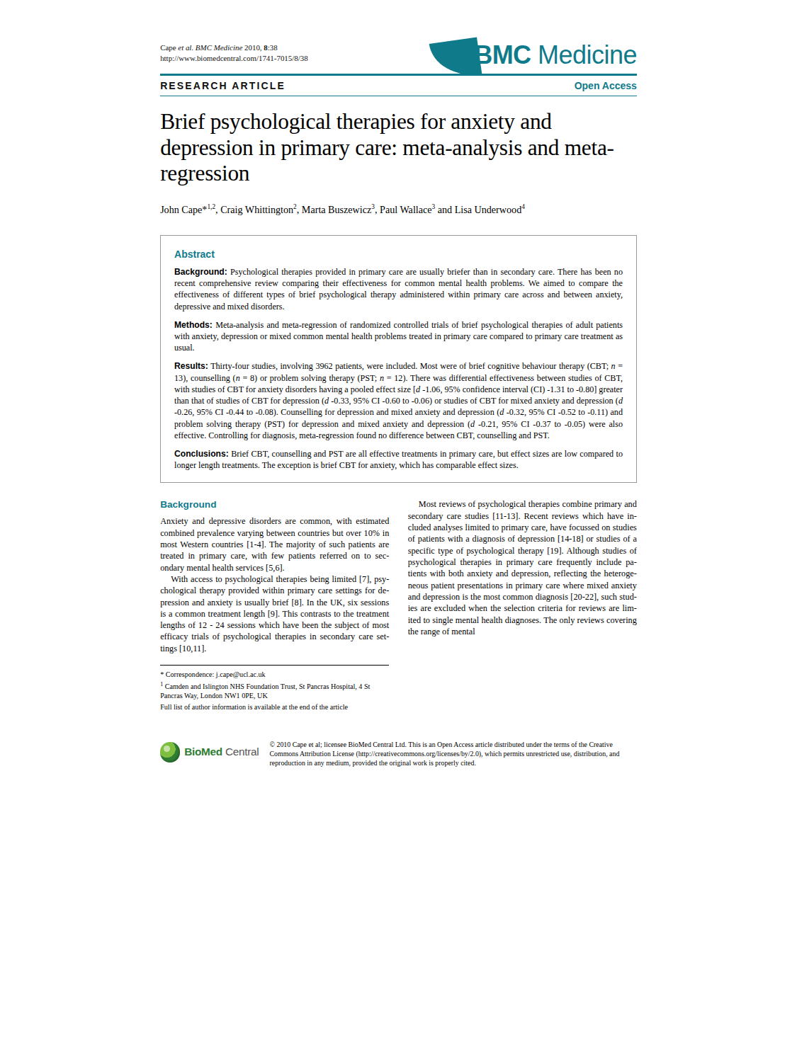Cape et al. BMC Medicine 2010, 8:38
http://www.biomedcentral.com/1741-7015/8/38
BMC Medicine
Research article
Open Access
Brief psychological therapies for anxiety and depression in primary care: meta-analysis and meta-regression
John Cape*1,2, Craig Whittington2, Marta Buszewicz3, Paul Wallace3 and Lisa Underwood4
Abstract
Background: Psychological therapies provided in primary care are usually briefer than in secondary care. There has been no recent comprehensive review comparing their effectiveness for common mental health problems. We aimed to compare the effectiveness of different types of brief psychological therapy administered within primary care across and between anxiety, depressive and mixed disorders.
Methods: Meta-analysis and meta-regression of randomized controlled trials of brief psychological therapies of adult patients with anxiety, depression or mixed common mental health problems treated in primary care compared to primary care treatment as usual.
Results: Thirty-four studies, involving 3962 patients, were included. Most were of brief cognitive behaviour therapy (CBT; n = 13), counselling (n = 8) or problem solving therapy (PST; n = 12). There was differential effectiveness between studies of CBT, with studies of CBT for anxiety disorders having a pooled effect size [d -1.06, 95% confidence interval (CI) -1.31 to -0.80] greater than that of studies of CBT for depression (d -0.33, 95% CI -0.60 to -0.06) or studies of CBT for mixed anxiety and depression (d -0.26, 95% CI -0.44 to -0.08). Counselling for depression and mixed anxiety and depression (d -0.32, 95% CI -0.52 to -0.11) and problem solving therapy (PST) for depression and mixed anxiety and depression (d -0.21, 95% CI -0.37 to -0.05) were also effective. Controlling for diagnosis, meta-regression found no difference between CBT, counselling and PST.
Conclusions: Brief CBT, counselling and PST are all effective treatments in primary care, but effect sizes are low compared to longer length treatments. The exception is brief CBT for anxiety, which has comparable effect sizes.
Background
Anxiety and depressive disorders are common, with estimated combined prevalence varying between countries but over 10% in most Western countries [1-4]. The majority of such patients are treated in primary care, with few patients referred on to secondary mental health services [5,6].
With access to psychological therapies being limited [7], psychological therapy provided within primary care settings for depression and anxiety is usually brief [8]. In the UK, six sessions is a common treatment length [9]. This contrasts to the treatment lengths of 12 - 24 sessions which have been the subject of most efficacy trials of psychological therapies in secondary care settings [10,11].
Most reviews of psychological therapies combine primary and secondary care studies [11-13]. Recent reviews which have included analyses limited to primary care, have focussed on studies of patients with a diagnosis of depression [14-18] or studies of a specific type of psychological therapy [19]. Although studies of psychological therapies in primary care frequently include patients with both anxiety and depression, reflecting the heterogeneous patient presentations in primary care where mixed anxiety and depression is the most common diagnosis [20-22], such studies are excluded when the selection criteria for reviews are limited to single mental health diagnoses. The only reviews covering the range of mental
* Correspondence: j.cape@ucl.ac.uk
1 Camden and Islington NHS Foundation Trust, St Pancras Hospital, 4 St Pancras Way, London NW1 0PE, UK
Full list of author information is available at the end of the article
BioMed Central
© 2010 Cape et al; licensee BioMed Central Ltd. This is an Open Access article distributed under the terms of the Creative Commons Attribution License (http://creativecommons.org/licenses/by/2.0), which permits unrestricted use, distribution, and reproduction in any medium, provided the original work is properly cited.